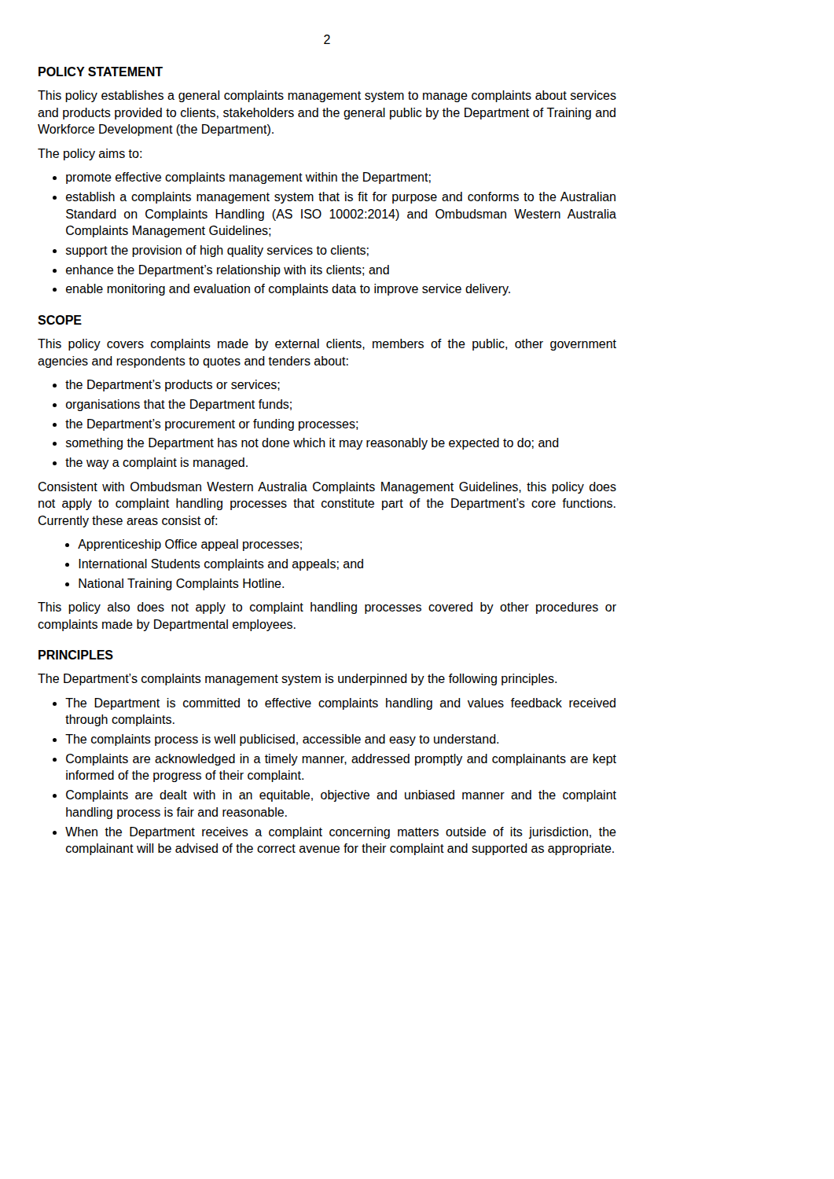2
POLICY STATEMENT
This policy establishes a general complaints management system to manage complaints about services and products provided to clients, stakeholders and the general public by the Department of Training and Workforce Development (the Department).
The policy aims to:
promote effective complaints management within the Department;
establish a complaints management system that is fit for purpose and conforms to the Australian Standard on Complaints Handling (AS ISO 10002:2014) and Ombudsman Western Australia Complaints Management Guidelines;
support the provision of high quality services to clients;
enhance the Department’s relationship with its clients; and
enable monitoring and evaluation of complaints data to improve service delivery.
SCOPE
This policy covers complaints made by external clients, members of the public, other government agencies and respondents to quotes and tenders about:
the Department’s products or services;
organisations that the Department funds;
the Department’s procurement or funding processes;
something the Department has not done which it may reasonably be expected to do; and
the way a complaint is managed.
Consistent with Ombudsman Western Australia Complaints Management Guidelines, this policy does not apply to complaint handling processes that constitute part of the Department’s core functions. Currently these areas consist of:
Apprenticeship Office appeal processes;
International Students complaints and appeals; and
National Training Complaints Hotline.
This policy also does not apply to complaint handling processes covered by other procedures or complaints made by Departmental employees.
PRINCIPLES
The Department’s complaints management system is underpinned by the following principles.
The Department is committed to effective complaints handling and values feedback received through complaints.
The complaints process is well publicised, accessible and easy to understand.
Complaints are acknowledged in a timely manner, addressed promptly and complainants are kept informed of the progress of their complaint.
Complaints are dealt with in an equitable, objective and unbiased manner and the complaint handling process is fair and reasonable.
When the Department receives a complaint concerning matters outside of its jurisdiction, the complainant will be advised of the correct avenue for their complaint and supported as appropriate.